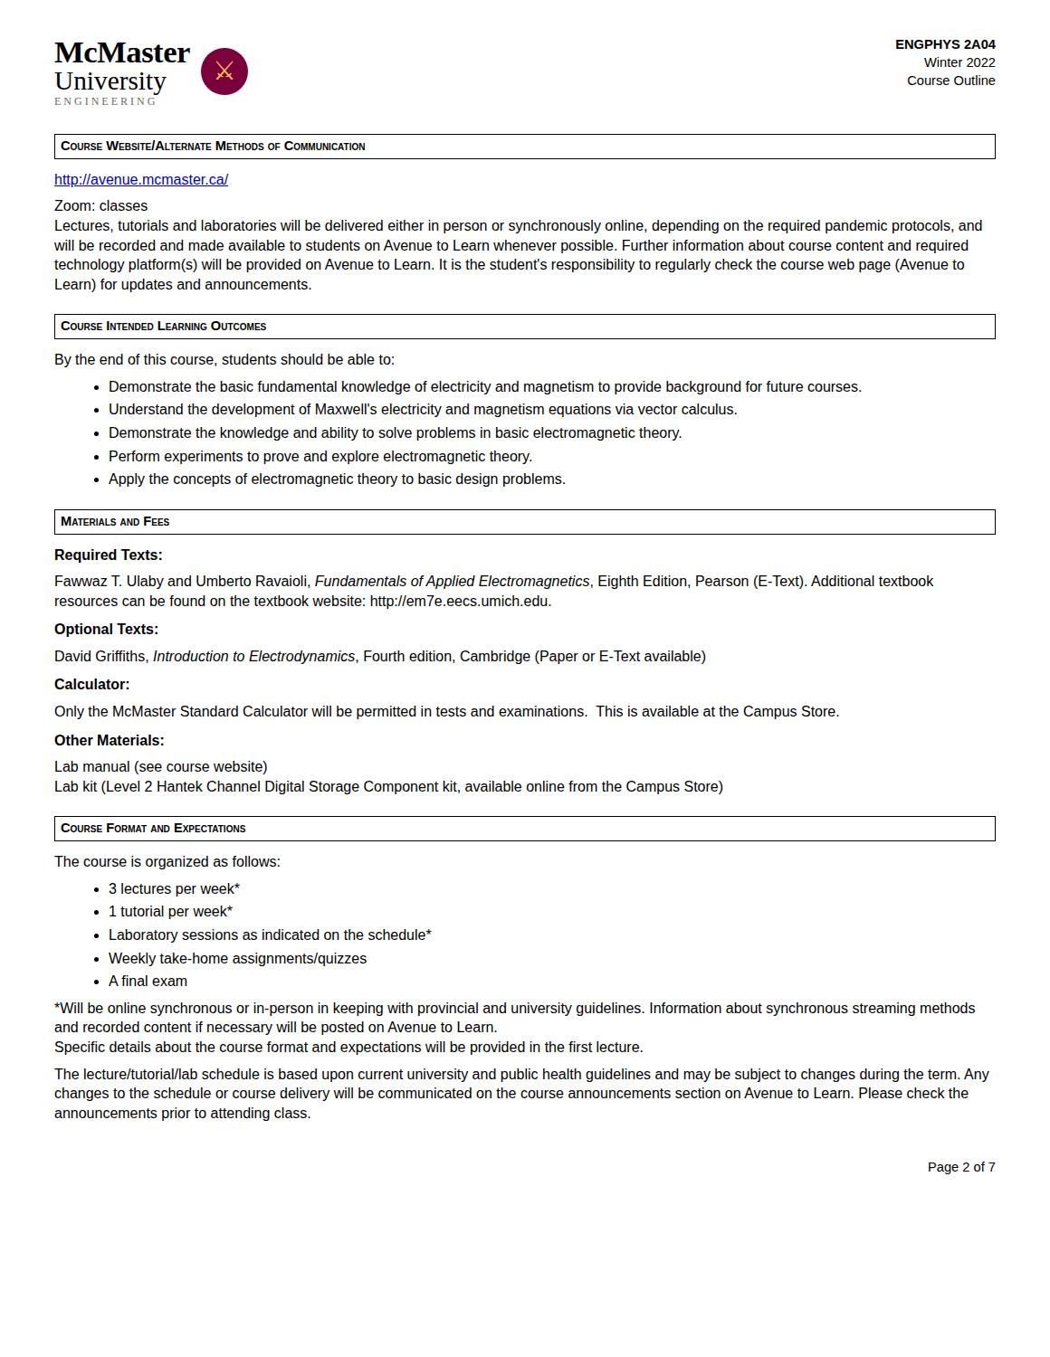McMaster
University
ENGINEERING
⚔
ENGPHYS 2A04
Winter 2022
Course Outline
Course Website/Alternate Methods of Communication
http://avenue.mcmaster.ca/
Zoom: classes
Lectures, tutorials and laboratories will be delivered either in person or synchronously online, depending on the required pandemic protocols, and will be recorded and made available to students on Avenue to Learn whenever possible. Further information about course content and required technology platform(s) will be provided on Avenue to Learn. It is the student's responsibility to regularly check the course web page (Avenue to Learn) for updates and announcements.
Course Intended Learning Outcomes
By the end of this course, students should be able to:
Demonstrate the basic fundamental knowledge of electricity and magnetism to provide background for future courses.
Understand the development of Maxwell's electricity and magnetism equations via vector calculus.
Demonstrate the knowledge and ability to solve problems in basic electromagnetic theory.
Perform experiments to prove and explore electromagnetic theory.
Apply the concepts of electromagnetic theory to basic design problems.
Materials and Fees
Required Texts:
Fawwaz T. Ulaby and Umberto Ravaioli, Fundamentals of Applied Electromagnetics, Eighth Edition, Pearson (E-Text). Additional textbook resources can be found on the textbook website: http://em7e.eecs.umich.edu.
Optional Texts:
David Griffiths, Introduction to Electrodynamics, Fourth edition, Cambridge (Paper or E-Text available)
Calculator:
Only the McMaster Standard Calculator will be permitted in tests and examinations. This is available at the Campus Store.
Other Materials:
Lab manual (see course website)
Lab kit (Level 2 Hantek Channel Digital Storage Component kit, available online from the Campus Store)
Course Format and Expectations
The course is organized as follows:
3 lectures per week*
1 tutorial per week*
Laboratory sessions as indicated on the schedule*
Weekly take-home assignments/quizzes
A final exam
*Will be online synchronous or in-person in keeping with provincial and university guidelines. Information about synchronous streaming methods and recorded content if necessary will be posted on Avenue to Learn.
Specific details about the course format and expectations will be provided in the first lecture.
The lecture/tutorial/lab schedule is based upon current university and public health guidelines and may be subject to changes during the term. Any changes to the schedule or course delivery will be communicated on the course announcements section on Avenue to Learn. Please check the announcements prior to attending class.
Page 2 of 7